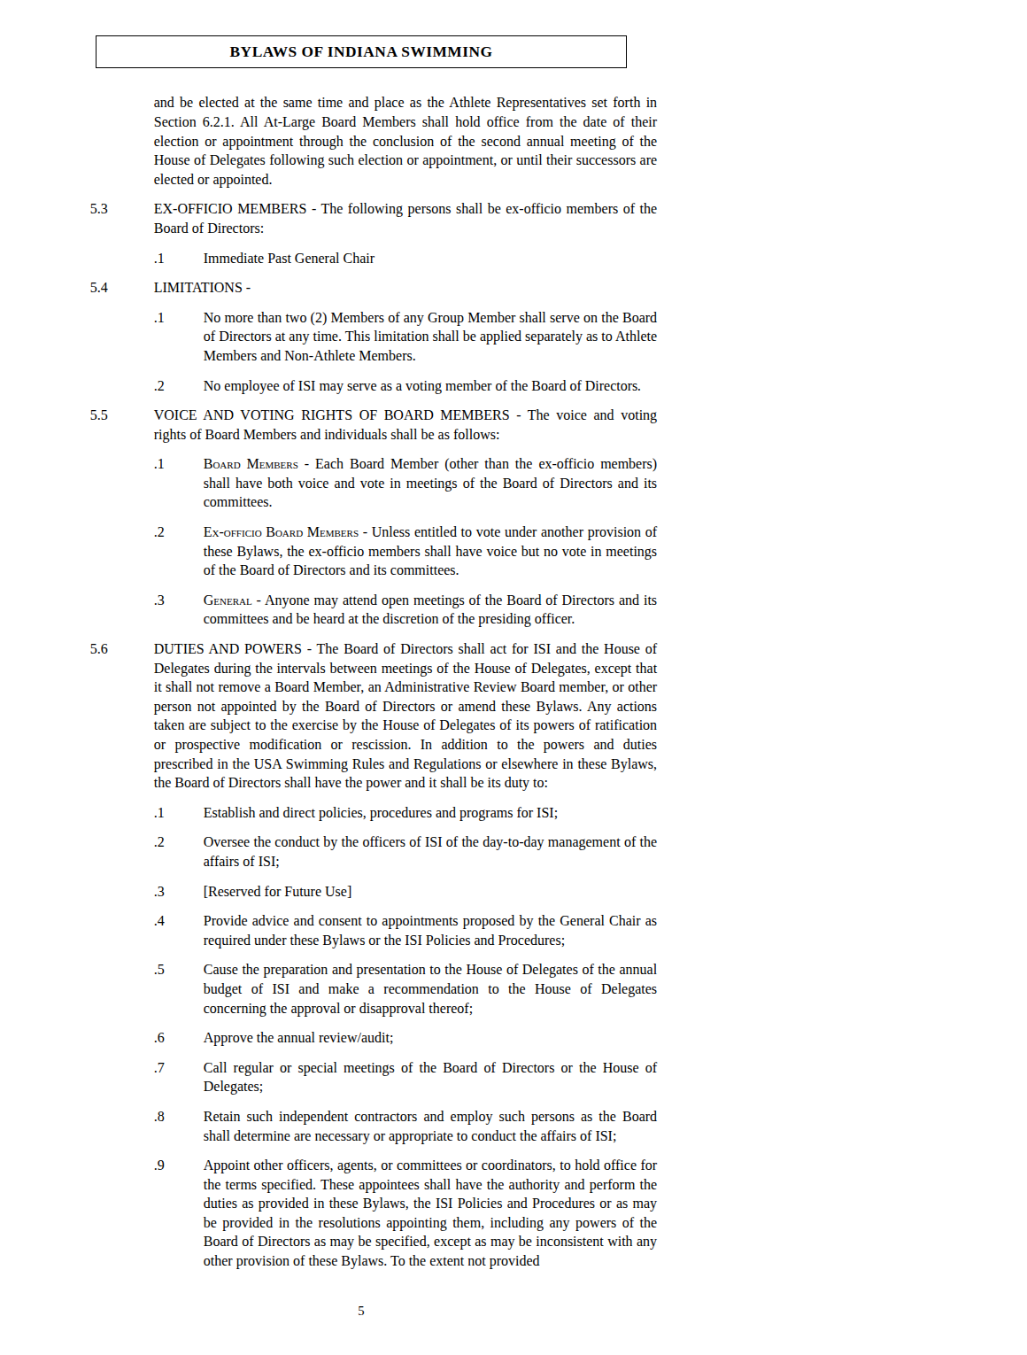BYLAWS OF INDIANA SWIMMING
and be elected at the same time and place as the Athlete Representatives set forth in Section 6.2.1. All At-Large Board Members shall hold office from the date of their election or appointment through the conclusion of the second annual meeting of the House of Delegates following such election or appointment, or until their successors are elected or appointed.
5.3 EX-OFFICIO MEMBERS - The following persons shall be ex-officio members of the Board of Directors:
.1 Immediate Past General Chair
5.4 LIMITATIONS -
.1 No more than two (2) Members of any Group Member shall serve on the Board of Directors at any time. This limitation shall be applied separately as to Athlete Members and Non-Athlete Members.
.2 No employee of ISI may serve as a voting member of the Board of Directors.
5.5 VOICE AND VOTING RIGHTS OF BOARD MEMBERS - The voice and voting rights of Board Members and individuals shall be as follows:
.1 Board Members - Each Board Member (other than the ex-officio members) shall have both voice and vote in meetings of the Board of Directors and its committees.
.2 Ex-officio Board Members - Unless entitled to vote under another provision of these Bylaws, the ex-officio members shall have voice but no vote in meetings of the Board of Directors and its committees.
.3 General - Anyone may attend open meetings of the Board of Directors and its committees and be heard at the discretion of the presiding officer.
5.6 DUTIES AND POWERS - The Board of Directors shall act for ISI and the House of Delegates during the intervals between meetings of the House of Delegates, except that it shall not remove a Board Member, an Administrative Review Board member, or other person not appointed by the Board of Directors or amend these Bylaws. Any actions taken are subject to the exercise by the House of Delegates of its powers of ratification or prospective modification or rescission. In addition to the powers and duties prescribed in the USA Swimming Rules and Regulations or elsewhere in these Bylaws, the Board of Directors shall have the power and it shall be its duty to:
.1 Establish and direct policies, procedures and programs for ISI;
.2 Oversee the conduct by the officers of ISI of the day-to-day management of the affairs of ISI;
.3 [Reserved for Future Use]
.4 Provide advice and consent to appointments proposed by the General Chair as required under these Bylaws or the ISI Policies and Procedures;
.5 Cause the preparation and presentation to the House of Delegates of the annual budget of ISI and make a recommendation to the House of Delegates concerning the approval or disapproval thereof;
.6 Approve the annual review/audit;
.7 Call regular or special meetings of the Board of Directors or the House of Delegates;
.8 Retain such independent contractors and employ such persons as the Board shall determine are necessary or appropriate to conduct the affairs of ISI;
.9 Appoint other officers, agents, or committees or coordinators, to hold office for the terms specified. These appointees shall have the authority and perform the duties as provided in these Bylaws, the ISI Policies and Procedures or as may be provided in the resolutions appointing them, including any powers of the Board of Directors as may be specified, except as may be inconsistent with any other provision of these Bylaws. To the extent not provided
5